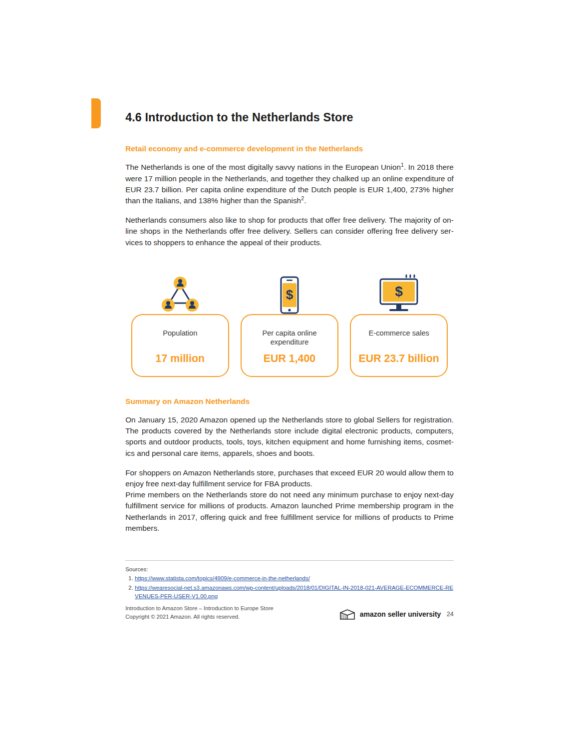4.6 Introduction to the Netherlands Store
Retail economy and e-commerce development in the Netherlands
The Netherlands is one of the most digitally savvy nations in the European Union1. In 2018 there were 17 million people in the Netherlands, and together they chalked up an online expenditure of EUR 23.7 billion. Per capita online expenditure of the Dutch people is EUR 1,400, 273% higher than the Italians, and 138% higher than the Spanish2.
Netherlands consumers also like to shop for products that offer free delivery. The majority of online shops in the Netherlands offer free delivery. Sellers can consider offering free delivery services to shoppers to enhance the appeal of their products.
Population
17 million
$
Per capita online expenditure
EUR 1,400
$
E-commerce sales
EUR 23.7 billion
Summary on Amazon Netherlands
On January 15, 2020 Amazon opened up the Netherlands store to global Sellers for registration. The products covered by the Netherlands store include digital electronic products, computers, sports and outdoor products, tools, toys, kitchen equipment and home furnishing items, cosmetics and personal care items, apparels, shoes and boots.
For shoppers on Amazon Netherlands store, purchases that exceed EUR 20 would allow them to enjoy free next-day fulfillment service for FBA products.
Prime members on the Netherlands store do not need any minimum purchase to enjoy next-day fulfillment service for millions of products. Amazon launched Prime membership program in the Netherlands in 2017, offering quick and free fulfillment service for millions of products to Prime members.
Sources:
https://www.statista.com/topics/4909/e-commerce-in-the-netherlands/
https://wearesocial-net.s3.amazonaws.com/wp-content/uploads/2018/01/DIGITAL-IN-2018-021-AVERAGE-ECOMMERCE-REVENUES-PER-USER-V1.00.png
Introduction to Amazon Store – Introduction to Europe Store
Copyright © 2021 Amazon. All rights reserved.
amazon seller university
24